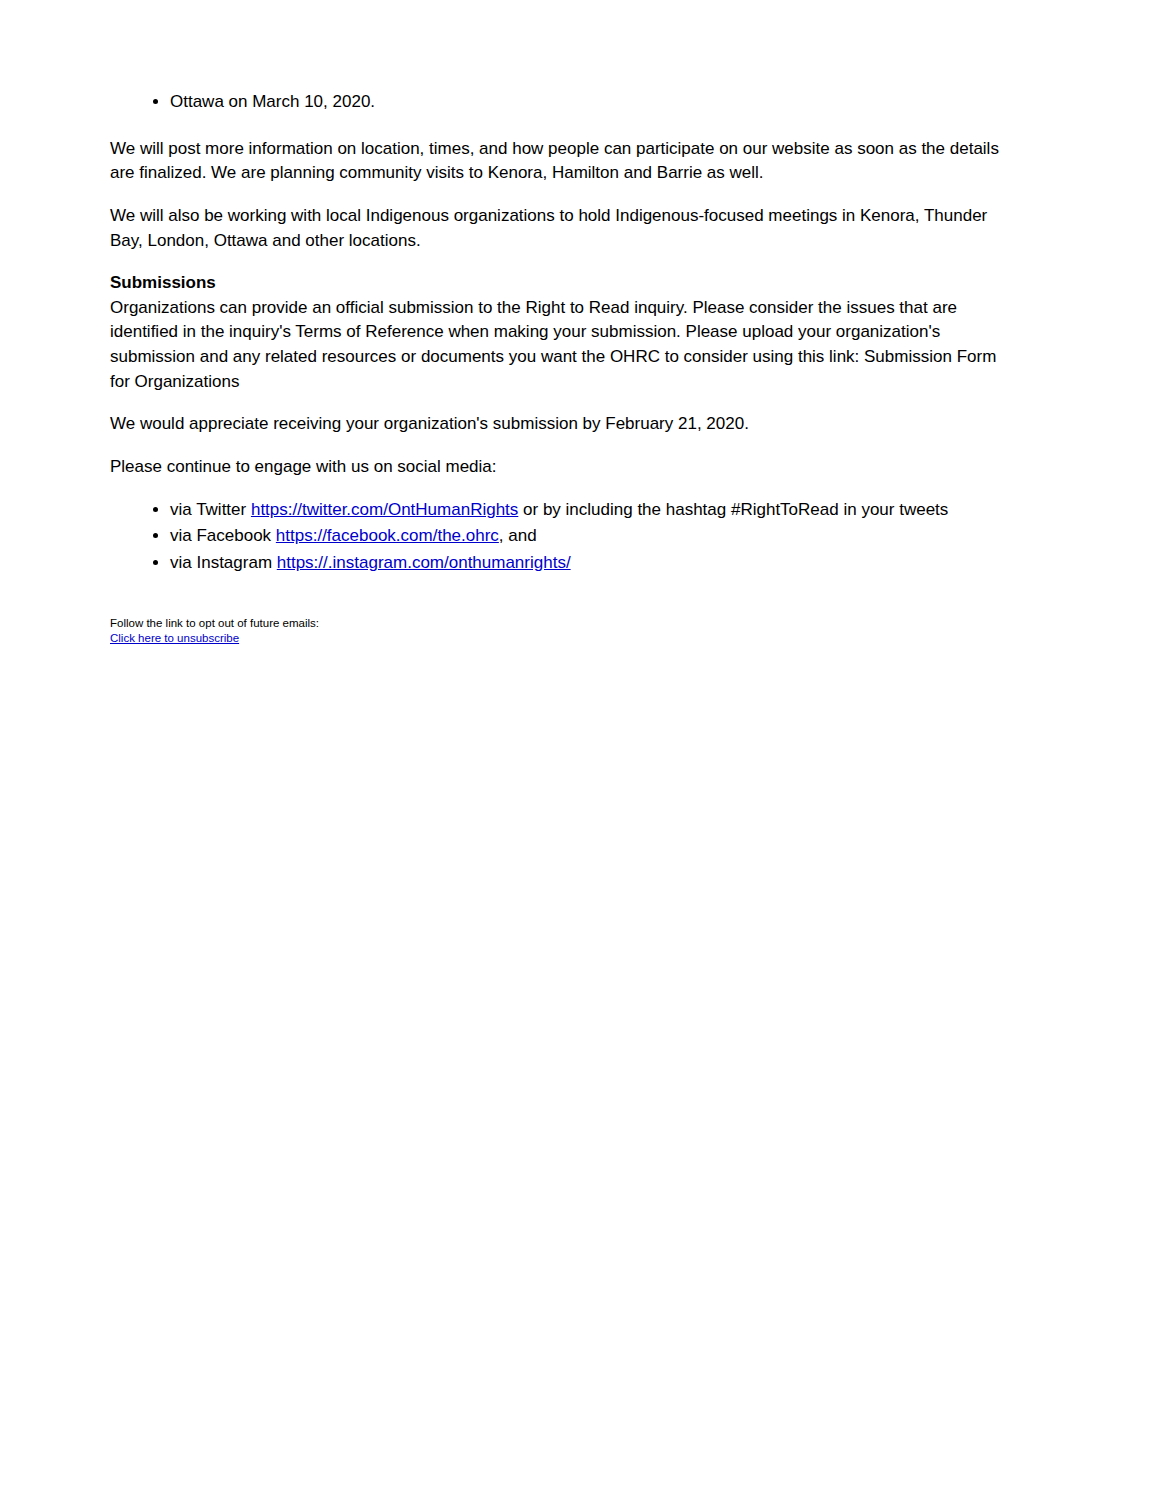Ottawa on March 10, 2020.
We will post more information on location, times, and how people can participate on our website as soon as the details are finalized. We are planning community visits to Kenora, Hamilton and Barrie as well.
We will also be working with local Indigenous organizations to hold Indigenous-focused meetings in Kenora, Thunder Bay, London, Ottawa and other locations.
Submissions
Organizations can provide an official submission to the Right to Read inquiry. Please consider the issues that are identified in the inquiry's Terms of Reference when making your submission. Please upload your organization's submission and any related resources or documents you want the OHRC to consider using this link: Submission Form for Organizations
We would appreciate receiving your organization's submission by February 21, 2020.
Please continue to engage with us on social media:
via Twitter https://twitter.com/OntHumanRights or by including the hashtag #RightToRead in your tweets
via Facebook https://facebook.com/the.ohrc, and
via Instagram https://.instagram.com/onthumanrights/
Follow the link to opt out of future emails:
Click here to unsubscribe